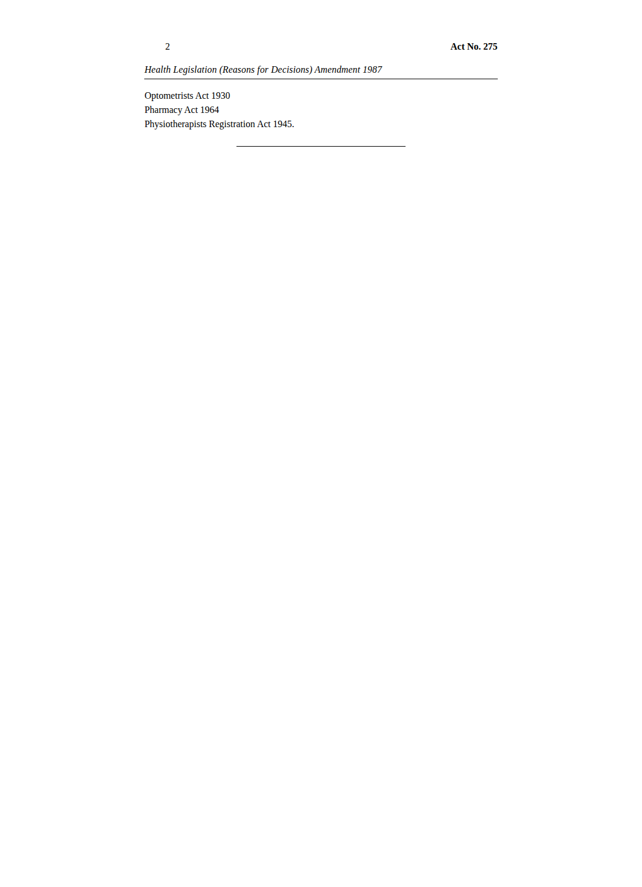2 Act No. 275
Health Legislation (Reasons for Decisions) Amendment 1987
Optometrists Act 1930
Pharmacy Act 1964
Physiotherapists Registration Act 1945.